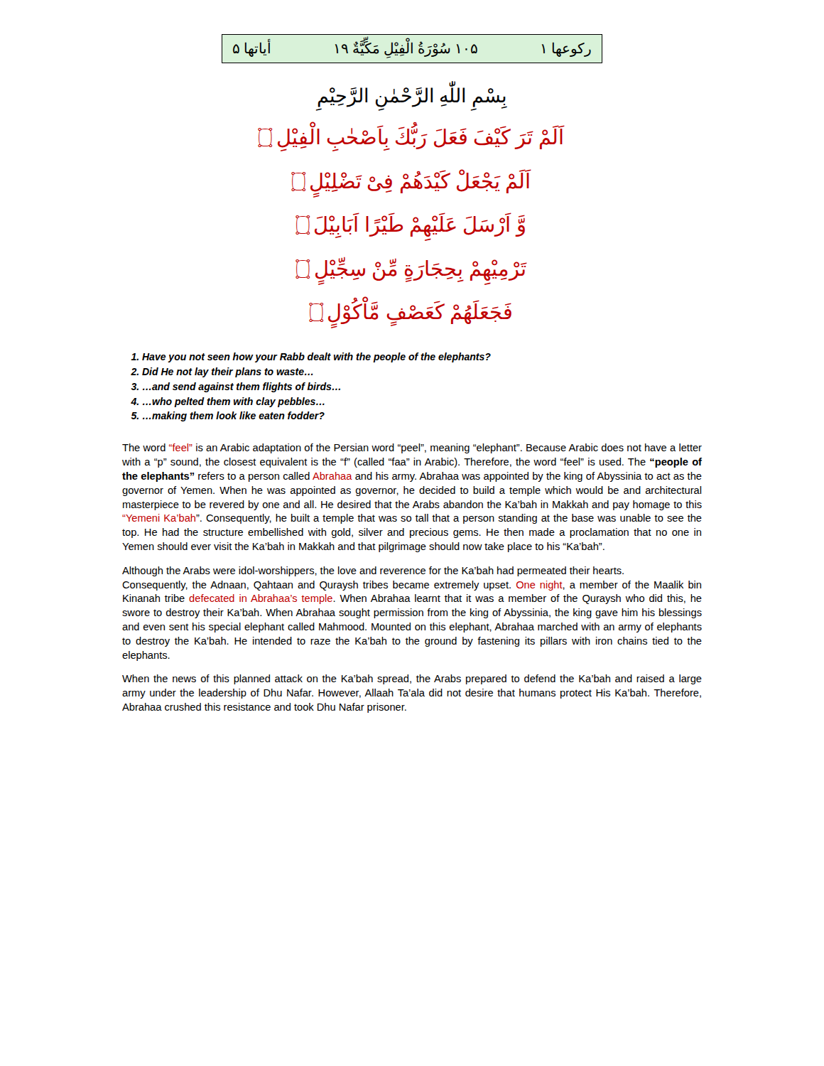رکوعها ۱ ۱۰۵ سُوْرَةُ الْفِیْلِ مَكِّیَّةٌ ۱۹ أیاتها ۵
بِسْمِ اللّٰهِ الرَّحْمٰنِ الرَّحِیْمِ
اَلَمْ تَرَ كَیْفَ فَعَلَ رَبُّكَ بِاَصْحٰبِ الْفِیْلِ ۝
اَلَمْ یَجْعَلْ كَیْدَهُمْ فِیْ تَضْلِیْلٍ ۝
وَّ اَرْسَلَ عَلَیْهِمْ طَیْرًا اَبَابِیْلَ ۝
تَرْمِیْهِمْ بِحِجَارَةٍ مِّنْ سِجِّیْلٍ ۝
فَجَعَلَهُمْ كَعَصْفٍ مَّاْكُوْلٍ ۝
Have you not seen how your Rabb dealt with the people of the elephants?
Did He not lay their plans to waste…
…and send against them flights of birds…
…who pelted them with clay pebbles…
…making them look like eaten fodder?
The word “feel” is an Arabic adaptation of the Persian word “peel”, meaning “elephant”. Because Arabic does not have a letter with a “p” sound, the closest equivalent is the “f” (called “faa” in Arabic). Therefore, the word “feel” is used. The “people of the elephants” refers to a person called Abrahaa and his army. Abrahaa was appointed by the king of Abyssinia to act as the governor of Yemen. When he was appointed as governor, he decided to build a temple which would be and architectural masterpiece to be revered by one and all. He desired that the Arabs abandon the Ka’bah in Makkah and pay homage to this “Yemeni Ka’bah”. Consequently, he built a temple that was so tall that a person standing at the base was unable to see the top. He had the structure embellished with gold, silver and precious gems. He then made a proclamation that no one in Yemen should ever visit the Ka’bah in Makkah and that pilgrimage should now take place to his “Ka’bah”.
Although the Arabs were idol-worshippers, the love and reverence for the Ka’bah had permeated their hearts.
Consequently, the Adnaan, Qahtaan and Quraysh tribes became extremely upset. One night, a member of the Maalik bin Kinanah tribe defecated in Abrahaa’s temple. When Abrahaa learnt that it was a member of the Quraysh who did this, he swore to destroy their Ka’bah. When Abrahaa sought permission from the king of Abyssinia, the king gave him his blessings and even sent his special elephant called Mahmood. Mounted on this elephant, Abrahaa marched with an army of elephants to destroy the Ka’bah. He intended to raze the Ka’bah to the ground by fastening its pillars with iron chains tied to the elephants.
When the news of this planned attack on the Ka’bah spread, the Arabs prepared to defend the Ka’bah and raised a large army under the leadership of Dhu Nafar. However, Allaah Ta’ala did not desire that humans protect His Ka’bah. Therefore, Abrahaa crushed this resistance and took Dhu Nafar prisoner.